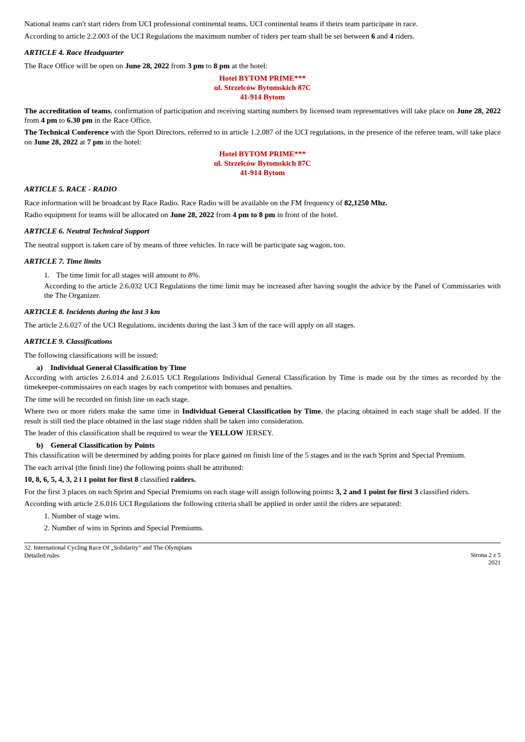National teams can't start riders from UCI professional continental teams, UCI continental teams if theirs team participate in race.
According to article 2.2.003 of the UCI Regulations the maximum number of riders per team shall be set between 6 and 4 riders.
ARTICLE 4. Race Headquarter
The Race Office will be open on June 28, 2022 from 3 pm to 8 pm at the hotel:
Hotel BYTOM PRIME***
ul. Strzelców Bytomskich 87C
41-914 Bytom
The accreditation of teams, confirmation of participation and receiving starting numbers by licensed team representatives will take place on June 28, 2022 from 4 pm to 6.30 pm in the Race Office.
The Technical Conference with the Sport Directors, referred to in article 1.2.087 of the UCI regulations, in the presence of the referee team, will take place on June 28, 2022 at 7 pm in the hotel:
Hotel BYTOM PRIME***
ul. Strzelców Bytomskich 87C
41-914 Bytom
ARTICLE 5. RACE - RADIO
Race information will be broadcast by Race Radio. Race Radio will be available on the FM frequency of 82,1250 Mhz.
Radio equipment for teams will be allocated on June 28, 2022 from 4 pm to 8 pm in front of the hotel.
ARTICLE 6. Neutral Technical Support
The neutral support is taken care of by means of three vehicles. In race will be participate sag wagon, too.
ARTICLE 7. Time limits
1. The time limit for all stages will amount to 8%.
According to the article 2.6.032 UCI Regulations the time limit may be increased after having sought the advice by the Panel of Commissaries with the The Organizer.
ARTICLE 8. Incidents during the last 3 km
The article 2.6.027 of the UCI Regulations, incidents during the last 3 km of the race will apply on all stages.
ARTICLE 9. Classifications
The following classifications will be issued:
a) Individual General Classification by Time
According with articles 2.6.014 and 2.6.015 UCI Regulations Individual General Classification by Time is made out by the times as recorded by the timekeeper-commissaires on each stages by each competitor with bonuses and penalties.
The time will be recorded on finish line on each stage.
Where two or more riders make the same time in Individual General Classification by Time, the placing obtained in each stage shall be added. If the result is still tied the place obtained in the last stage ridden shall be taken into consideration.
The leader of this classification shall be required to wear the YELLOW JERSEY.
b) General Classification by Points
This classification will be determined by adding points for place gained on finish line of the 5 stages and in the each Sprint and Special Premium.
The each arrival (the finish line) the following points shall be attributed:
10, 8, 6, 5, 4, 3, 2 i 1 point for first 8 classified raiders.
For the first 3 places on each Sprint and Special Premiums on each stage will assign following points: 3, 2 and 1 point for first 3 classified riders.
According with article 2.6.016 UCI Regulations the following criteria shall be applied in order until the riders are separated:
1. Number of stage wins.
2. Number of wins in Sprints and Special Premiums.
32. International Cycling Race Of „Solidarity” and The Olympians
Detailed rules
Strona 2 z 5
2021